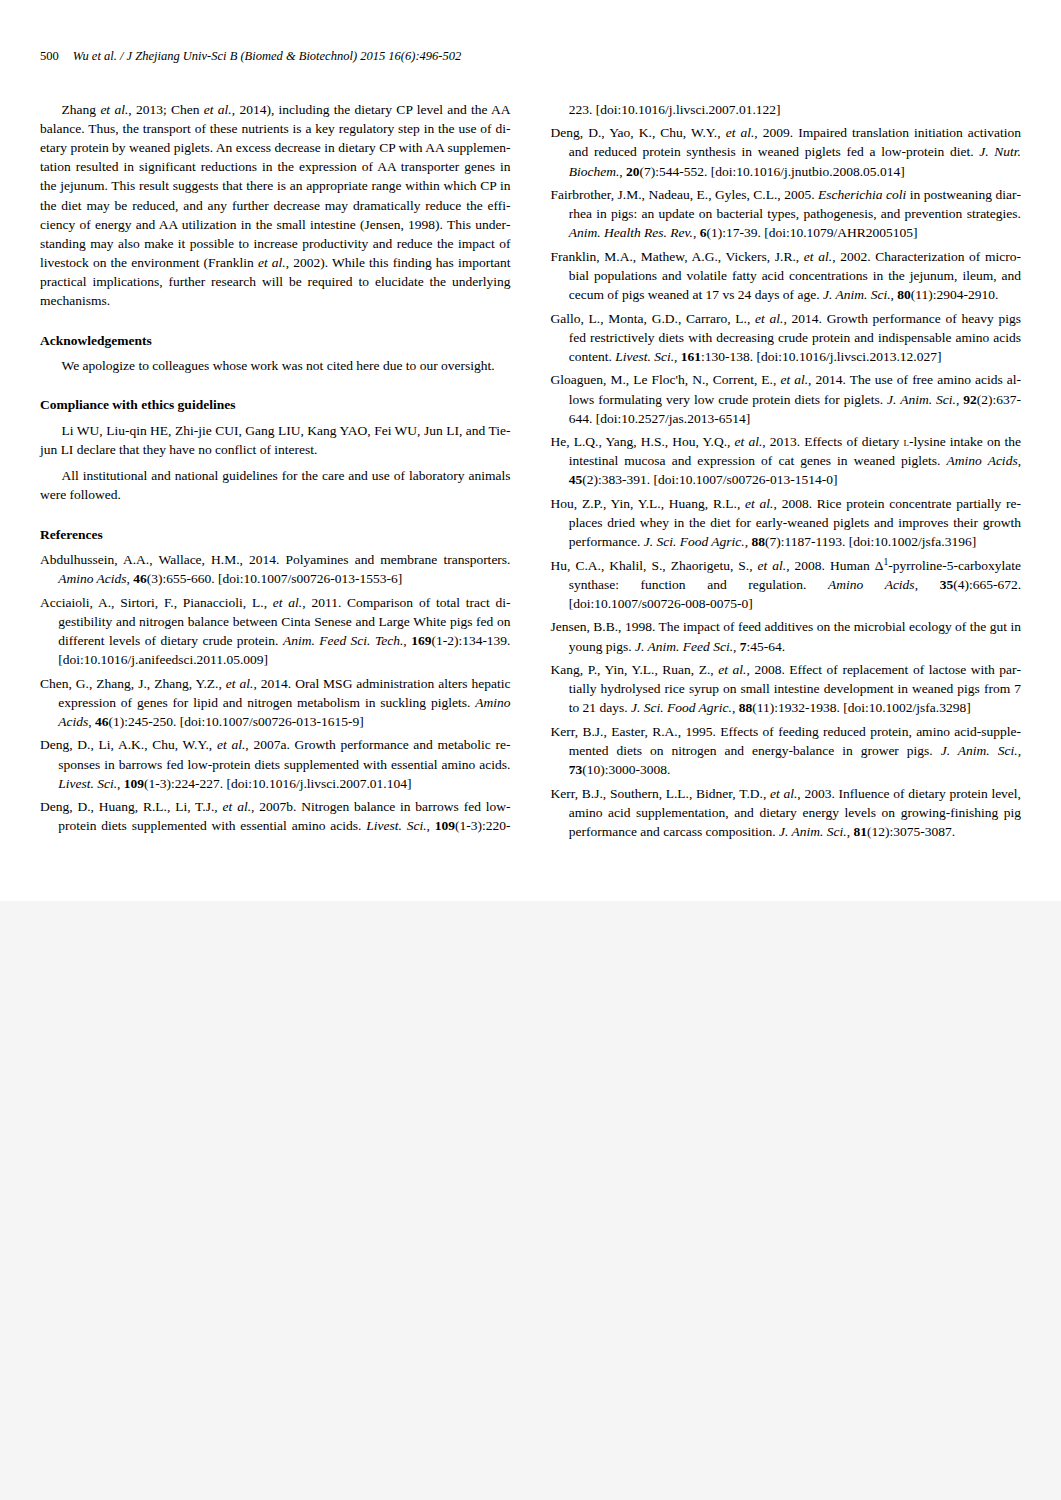500 Wu et al. / J Zhejiang Univ-Sci B (Biomed & Biotechnol) 2015 16(6):496-502
Zhang et al., 2013; Chen et al., 2014), including the dietary CP level and the AA balance. Thus, the transport of these nutrients is a key regulatory step in the use of dietary protein by weaned piglets. An excess decrease in dietary CP with AA supplementation resulted in significant reductions in the expression of AA transporter genes in the jejunum. This result suggests that there is an appropriate range within which CP in the diet may be reduced, and any further decrease may dramatically reduce the efficiency of energy and AA utilization in the small intestine (Jensen, 1998). This understanding may also make it possible to increase productivity and reduce the impact of livestock on the environment (Franklin et al., 2002). While this finding has important practical implications, further research will be required to elucidate the underlying mechanisms.
Acknowledgements
We apologize to colleagues whose work was not cited here due to our oversight.
Compliance with ethics guidelines
Li WU, Liu-qin HE, Zhi-jie CUI, Gang LIU, Kang YAO, Fei WU, Jun LI, and Tie-jun LI declare that they have no conflict of interest.
All institutional and national guidelines for the care and use of laboratory animals were followed.
References
Abdulhussein, A.A., Wallace, H.M., 2014. Polyamines and membrane transporters. Amino Acids, 46(3):655-660. [doi:10.1007/s00726-013-1553-6]
Acciaioli, A., Sirtori, F., Pianaccioli, L., et al., 2011. Comparison of total tract digestibility and nitrogen balance between Cinta Senese and Large White pigs fed on different levels of dietary crude protein. Anim. Feed Sci. Tech., 169(1-2):134-139. [doi:10.1016/j.anifeedsci.2011.05.009]
Chen, G., Zhang, J., Zhang, Y.Z., et al., 2014. Oral MSG administration alters hepatic expression of genes for lipid and nitrogen metabolism in suckling piglets. Amino Acids, 46(1):245-250. [doi:10.1007/s00726-013-1615-9]
Deng, D., Li, A.K., Chu, W.Y., et al., 2007a. Growth performance and metabolic responses in barrows fed low-protein diets supplemented with essential amino acids. Livest. Sci., 109(1-3):224-227. [doi:10.1016/j.livsci.2007.01.104]
Deng, D., Huang, R.L., Li, T.J., et al., 2007b. Nitrogen balance in barrows fed low-protein diets supplemented with essential amino acids. Livest. Sci., 109(1-3):220-223. [doi:10.1016/j.livsci.2007.01.122]
Deng, D., Yao, K., Chu, W.Y., et al., 2009. Impaired translation initiation activation and reduced protein synthesis in weaned piglets fed a low-protein diet. J. Nutr. Biochem., 20(7):544-552. [doi:10.1016/j.jnutbio.2008.05.014]
Fairbrother, J.M., Nadeau, E., Gyles, C.L., 2005. Escherichia coli in postweaning diarrhea in pigs: an update on bacterial types, pathogenesis, and prevention strategies. Anim. Health Res. Rev., 6(1):17-39. [doi:10.1079/AHR2005105]
Franklin, M.A., Mathew, A.G., Vickers, J.R., et al., 2002. Characterization of microbial populations and volatile fatty acid concentrations in the jejunum, ileum, and cecum of pigs weaned at 17 vs 24 days of age. J. Anim. Sci., 80(11):2904-2910.
Gallo, L., Monta, G.D., Carraro, L., et al., 2014. Growth performance of heavy pigs fed restrictively diets with decreasing crude protein and indispensable amino acids content. Livest. Sci., 161:130-138. [doi:10.1016/j.livsci.2013.12.027]
Gloaguen, M., Le Floc'h, N., Corrent, E., et al., 2014. The use of free amino acids allows formulating very low crude protein diets for piglets. J. Anim. Sci., 92(2):637-644. [doi:10.2527/jas.2013-6514]
He, L.Q., Yang, H.S., Hou, Y.Q., et al., 2013. Effects of dietary l-lysine intake on the intestinal mucosa and expression of cat genes in weaned piglets. Amino Acids, 45(2):383-391. [doi:10.1007/s00726-013-1514-0]
Hou, Z.P., Yin, Y.L., Huang, R.L., et al., 2008. Rice protein concentrate partially replaces dried whey in the diet for early-weaned piglets and improves their growth performance. J. Sci. Food Agric., 88(7):1187-1193. [doi:10.1002/jsfa.3196]
Hu, C.A., Khalil, S., Zhaorigetu, S., et al., 2008. Human Δ1-pyrroline-5-carboxylate synthase: function and regulation. Amino Acids, 35(4):665-672. [doi:10.1007/s00726-008-0075-0]
Jensen, B.B., 1998. The impact of feed additives on the microbial ecology of the gut in young pigs. J. Anim. Feed Sci., 7:45-64.
Kang, P., Yin, Y.L., Ruan, Z., et al., 2008. Effect of replacement of lactose with partially hydrolysed rice syrup on small intestine development in weaned pigs from 7 to 21 days. J. Sci. Food Agric., 88(11):1932-1938. [doi:10.1002/jsfa.3298]
Kerr, B.J., Easter, R.A., 1995. Effects of feeding reduced protein, amino acid-supplemented diets on nitrogen and energy-balance in grower pigs. J. Anim. Sci., 73(10):3000-3008.
Kerr, B.J., Southern, L.L., Bidner, T.D., et al., 2003. Influence of dietary protein level, amino acid supplementation, and dietary energy levels on growing-finishing pig performance and carcass composition. J. Anim. Sci., 81(12):3075-3087.